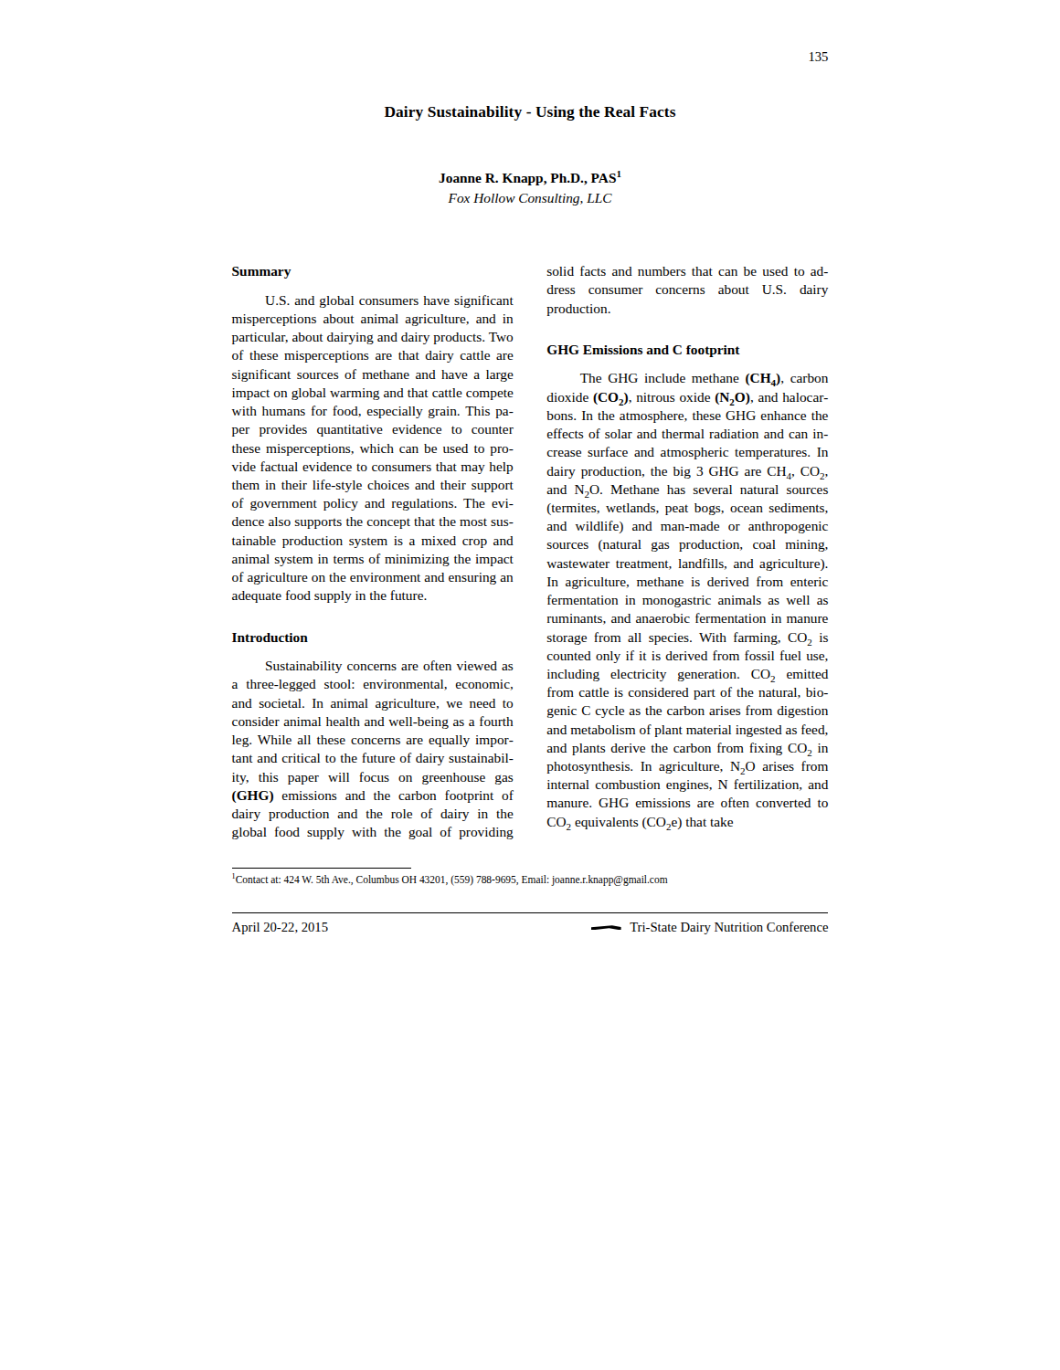135
Dairy Sustainability - Using the Real Facts
Joanne R. Knapp, Ph.D., PAS1
Fox Hollow Consulting, LLC
Summary
U.S. and global consumers have significant misperceptions about animal agriculture, and in particular, about dairying and dairy products. Two of these misperceptions are that dairy cattle are significant sources of methane and have a large impact on global warming and that cattle compete with humans for food, especially grain. This paper provides quantitative evidence to counter these misperceptions, which can be used to provide factual evidence to consumers that may help them in their life-style choices and their support of government policy and regulations. The evidence also supports the concept that the most sustainable production system is a mixed crop and animal system in terms of minimizing the impact of agriculture on the environment and ensuring an adequate food supply in the future.
Introduction
Sustainability concerns are often viewed as a three-legged stool: environmental, economic, and societal. In animal agriculture, we need to consider animal health and well-being as a fourth leg. While all these concerns are equally important and critical to the future of dairy sustainability, this paper will focus on greenhouse gas (GHG) emissions and the carbon footprint of dairy production and the role of dairy in the global food supply with the goal of providing solid facts and numbers that can be used to address consumer concerns about U.S. dairy production.
GHG Emissions and C footprint
The GHG include methane (CH4), carbon dioxide (CO2), nitrous oxide (N2O), and halocarbons. In the atmosphere, these GHG enhance the effects of solar and thermal radiation and can increase surface and atmospheric temperatures. In dairy production, the big 3 GHG are CH4, CO2, and N2O. Methane has several natural sources (termites, wetlands, peat bogs, ocean sediments, and wildlife) and man-made or anthropogenic sources (natural gas production, coal mining, wastewater treatment, landfills, and agriculture). In agriculture, methane is derived from enteric fermentation in monogastric animals as well as ruminants, and anaerobic fermentation in manure storage from all species. With farming, CO2 is counted only if it is derived from fossil fuel use, including electricity generation. CO2 emitted from cattle is considered part of the natural, biogenic C cycle as the carbon arises from digestion and metabolism of plant material ingested as feed, and plants derive the carbon from fixing CO2 in photosynthesis. In agriculture, N2O arises from internal combustion engines, N fertilization, and manure. GHG emissions are often converted to CO2 equivalents (CO2e) that take
1Contact at: 424 W. 5th Ave., Columbus OH 43201, (559) 788-9695, Email: joanne.r.knapp@gmail.com
April 20-22, 2015
Tri-State Dairy Nutrition Conference